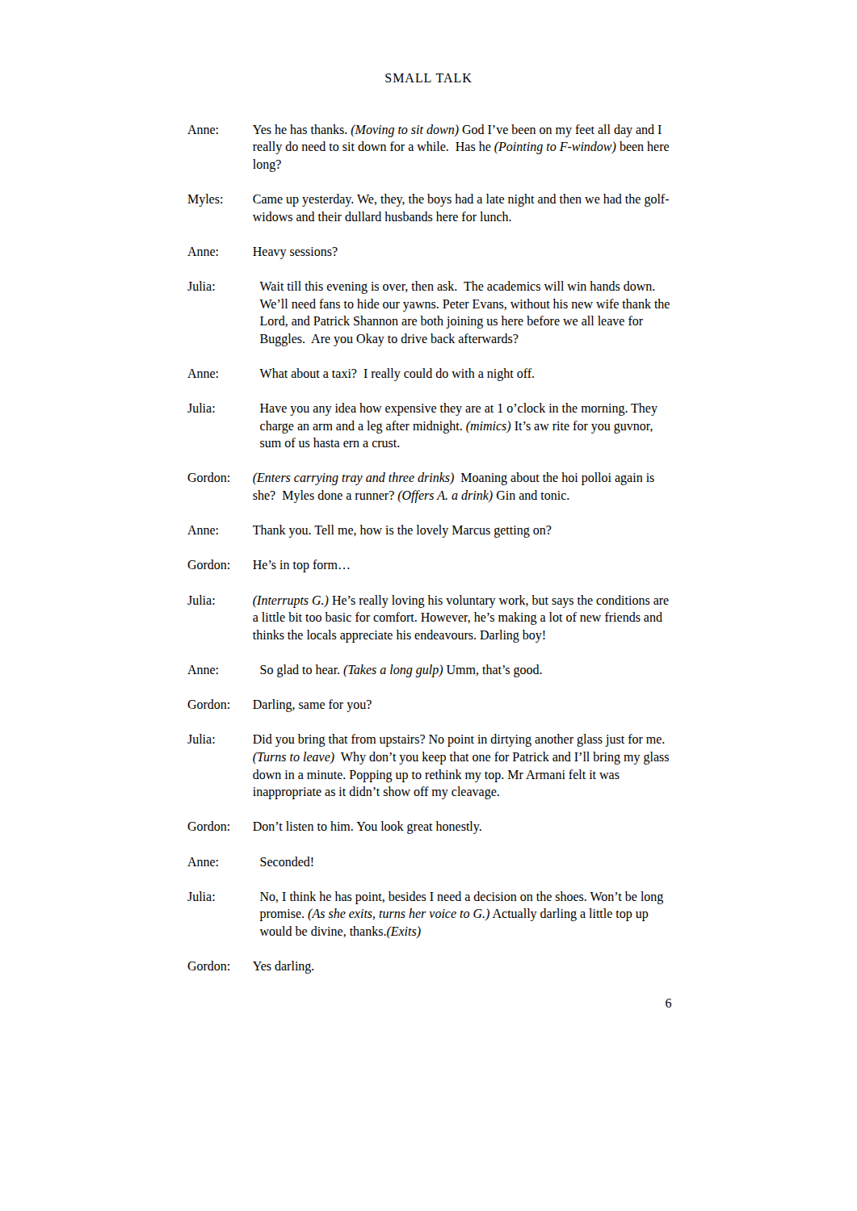SMALL TALK
Anne:
Yes he has thanks. (Moving to sit down) God I’ve been on my feet all day and I really do need to sit down for a while. Has he (Pointing to F-window) been here long?
Myles:
Came up yesterday. We, they, the boys had a late night and then we had the golf-widows and their dullard husbands here for lunch.
Anne:
Heavy sessions?
Julia:
Wait till this evening is over, then ask. The academics will win hands down. We’ll need fans to hide our yawns. Peter Evans, without his new wife thank the Lord, and Patrick Shannon are both joining us here before we all leave for Buggles. Are you Okay to drive back afterwards?
Anne:
What about a taxi? I really could do with a night off.
Julia:
Have you any idea how expensive they are at 1 o’clock in the morning. They charge an arm and a leg after midnight. (mimics) It’s aw rite for you guvnor, sum of us hasta ern a crust.
Gordon:
(Enters carrying tray and three drinks) Moaning about the hoi polloi again is she? Myles done a runner? (Offers A. a drink) Gin and tonic.
Anne:
Thank you. Tell me, how is the lovely Marcus getting on?
Gordon:
He’s in top form…
Julia:
(Interrupts G.) He’s really loving his voluntary work, but says the conditions are a little bit too basic for comfort. However, he’s making a lot of new friends and thinks the locals appreciate his endeavours. Darling boy!
Anne:
So glad to hear. (Takes a long gulp) Umm, that’s good.
Gordon:
Darling, same for you?
Julia:
Did you bring that from upstairs? No point in dirtying another glass just for me. (Turns to leave) Why don’t you keep that one for Patrick and I’ll bring my glass down in a minute. Popping up to rethink my top. Mr Armani felt it was inappropriate as it didn’t show off my cleavage.
Gordon:
Don’t listen to him. You look great honestly.
Anne:
Seconded!
Julia:
No, I think he has point, besides I need a decision on the shoes. Won’t be long promise. (As she exits, turns her voice to G.) Actually darling a little top up would be divine, thanks.(Exits)
Gordon:
Yes darling.
6